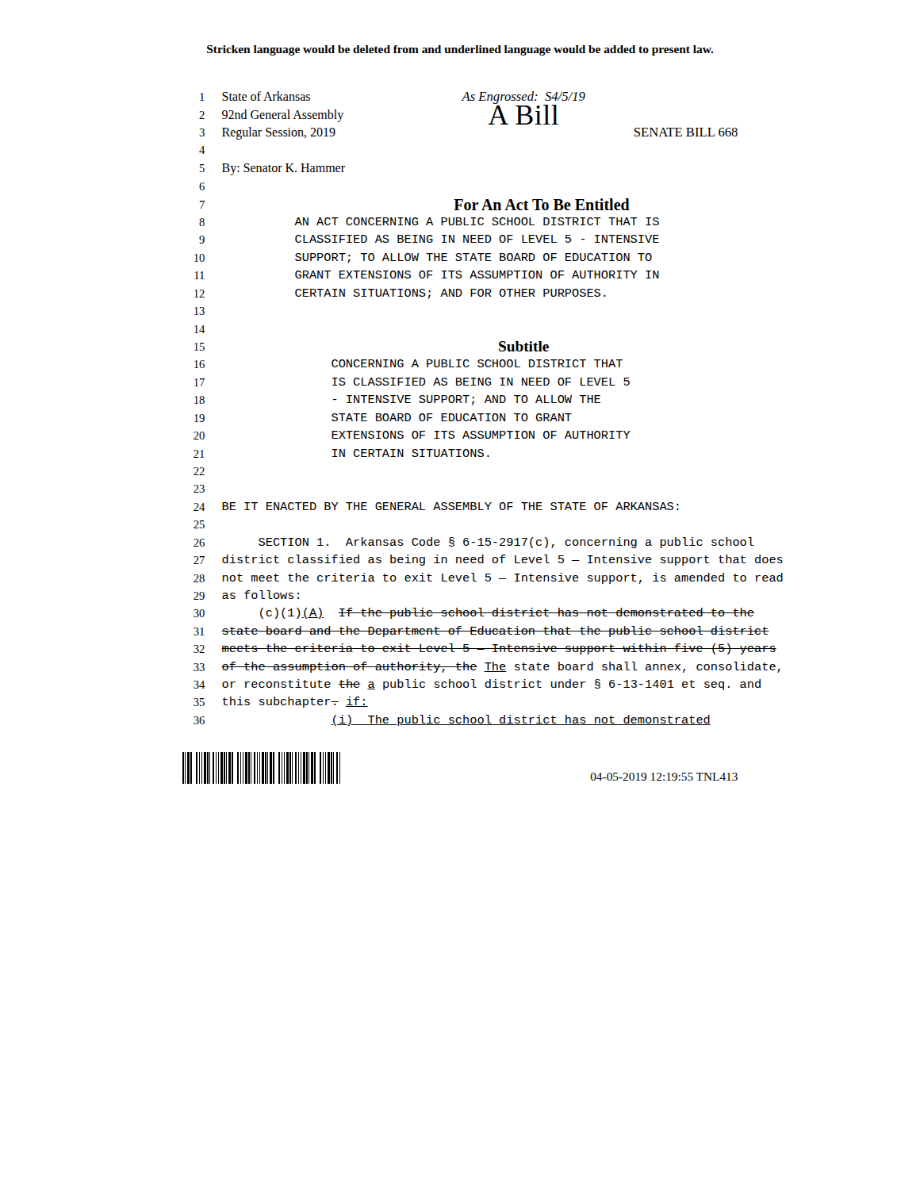Stricken language would be deleted from and underlined language would be added to present law.
1 State of Arkansas As Engrossed: S4/5/19
292nd General Assembly A Bill
3 Regular Session, 2019 SENATE BILL 668
4
5 By: Senator K. Hammer
6
7 For An Act To Be Entitled
8 AN ACT CONCERNING A PUBLIC SCHOOL DISTRICT THAT IS
9 CLASSIFIED AS BEING IN NEED OF LEVEL 5 - INTENSIVE
10 SUPPORT; TO ALLOW THE STATE BOARD OF EDUCATION TO
11 GRANT EXTENSIONS OF ITS ASSUMPTION OF AUTHORITY IN
12 CERTAIN SITUATIONS; AND FOR OTHER PURPOSES.
13
14
15 Subtitle
16 CONCERNING A PUBLIC SCHOOL DISTRICT THAT
17 IS CLASSIFIED AS BEING IN NEED OF LEVEL 5
18 - INTENSIVE SUPPORT; AND TO ALLOW THE
19 STATE BOARD OF EDUCATION TO GRANT
20 EXTENSIONS OF ITS ASSUMPTION OF AUTHORITY
21 IN CERTAIN SITUATIONS.
22
23
24 BE IT ENACTED BY THE GENERAL ASSEMBLY OF THE STATE OF ARKANSAS:
25
26 SECTION 1. Arkansas Code § 6-15-2917(c), concerning a public school
27 district classified as being in need of Level 5 — Intensive support that does
28 not meet the criteria to exit Level 5 — Intensive support, is amended to read
29 as follows:
30 (c)(1)(A) If the public school district has not demonstrated to the
31 state board and the Department of Education that the public school district
32 meets the criteria to exit Level 5 — Intensive support within five (5) years
33 of the assumption of authority, the The state board shall annex, consolidate,
34 or reconstitute the a public school district under § 6-13-1401 et seq. and
35 this subchapter. if:
36 (i) The public school district has not demonstrated
04-05-2019 12:19:55 TNL413